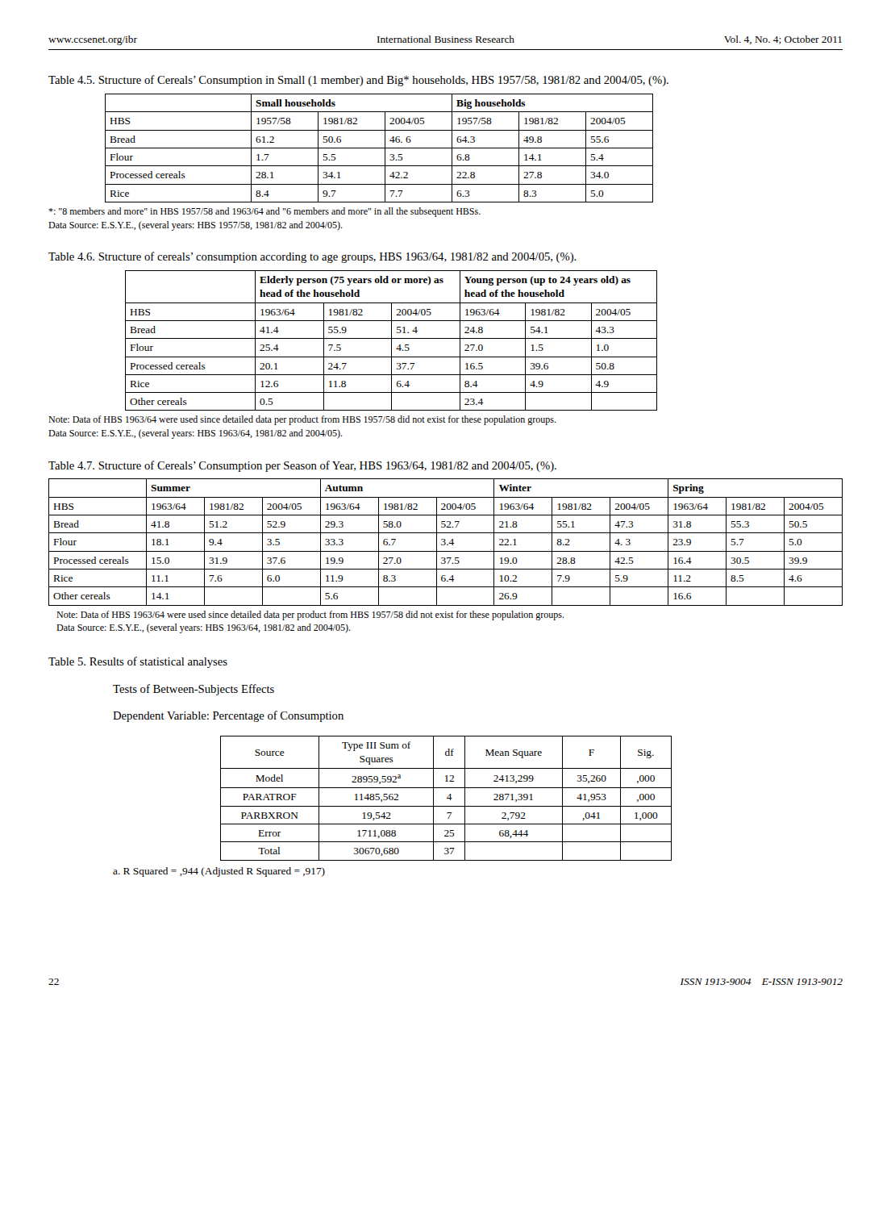www.ccsenet.org/ibr
International Business Research
Vol. 4, No. 4; October 2011
Table 4.5. Structure of Cereals’ Consumption in Small (1 member) and Big* households, HBS 1957/58, 1981/82 and 2004/05, (%).
| | Small households | Big households |
| HBS | 1957/58 | 1981/82 | 2004/05 | 1957/58 | 1981/82 | 2004/05 |
| Bread | 61.2 | 50.6 | 46. 6 | 64.3 | 49.8 | 55.6 |
| Flour | 1.7 | 5.5 | 3.5 | 6.8 | 14.1 | 5.4 |
| Processed cereals | 28.1 | 34.1 | 42.2 | 22.8 | 27.8 | 34.0 |
| Rice | 8.4 | 9.7 | 7.7 | 6.3 | 8.3 | 5.0 |
*: "8 members and more" in HBS 1957/58 and 1963/64 and "6 members and more" in all the subsequent HBSs.
Data Source: E.S.Y.E., (several years: HBS 1957/58, 1981/82 and 2004/05).
Table 4.6. Structure of cereals’ consumption according to age groups, HBS 1963/64, 1981/82 and 2004/05, (%).
| | Elderly person (75 years old or more) as head of the household | Young person (up to 24 years old) as head of the household |
| HBS | 1963/64 | 1981/82 | 2004/05 | 1963/64 | 1981/82 | 2004/05 |
| Bread | 41.4 | 55.9 | 51. 4 | 24.8 | 54.1 | 43.3 |
| Flour | 25.4 | 7.5 | 4.5 | 27.0 | 1.5 | 1.0 |
| Processed cereals | 20.1 | 24.7 | 37.7 | 16.5 | 39.6 | 50.8 |
| Rice | 12.6 | 11.8 | 6.4 | 8.4 | 4.9 | 4.9 |
| Other cereals | 0.5 | | | 23.4 | | |
Note: Data of HBS 1963/64 were used since detailed data per product from HBS 1957/58 did not exist for these population groups.
Data Source: E.S.Y.E., (several years: HBS 1963/64, 1981/82 and 2004/05).
Table 4.7. Structure of Cereals’ Consumption per Season of Year, HBS 1963/64, 1981/82 and 2004/05, (%).
| | Summer | Autumn | Winter | Spring |
| HBS | 1963/64 | 1981/82 | 2004/05 | 1963/64 | 1981/82 | 2004/05 | 1963/64 | 1981/82 | 2004/05 | 1963/64 | 1981/82 | 2004/05 |
| Bread | 41.8 | 51.2 | 52.9 | 29.3 | 58.0 | 52.7 | 21.8 | 55.1 | 47.3 | 31.8 | 55.3 | 50.5 |
| Flour | 18.1 | 9.4 | 3.5 | 33.3 | 6.7 | 3.4 | 22.1 | 8.2 | 4. 3 | 23.9 | 5.7 | 5.0 |
| Processed cereals | 15.0 | 31.9 | 37.6 | 19.9 | 27.0 | 37.5 | 19.0 | 28.8 | 42.5 | 16.4 | 30.5 | 39.9 |
| Rice | 11.1 | 7.6 | 6.0 | 11.9 | 8.3 | 6.4 | 10.2 | 7.9 | 5.9 | 11.2 | 8.5 | 4.6 |
| Other cereals | 14.1 | | | 5.6 | | | 26.9 | | | 16.6 | | |
Note: Data of HBS 1963/64 were used since detailed data per product from HBS 1957/58 did not exist for these population groups.
Data Source: E.S.Y.E., (several years: HBS 1963/64, 1981/82 and 2004/05).
Table 5. Results of statistical analyses
Tests of Between-Subjects Effects
Dependent Variable: Percentage of Consumption
| Source | Type III Sum of Squares | df | Mean Square | F | Sig. |
| --- | --- | --- | --- | --- | --- |
| Model | 28959,592 a | 12 | 2413,299 | 35,260 | ,000 |
| PARATROF | 11485,562 | 4 | 2871,391 | 41,953 | ,000 |
| PARBXRON | 19,542 | 7 | 2,792 | ,041 | 1,000 |
| Error | 1711,088 | 25 | 68,444 | | |
| Total | 30670,680 | 37 | | | |
a. R Squared = ,944 (Adjusted R Squared = ,917)
22
ISSN 1913-9004 E-ISSN 1913-9012